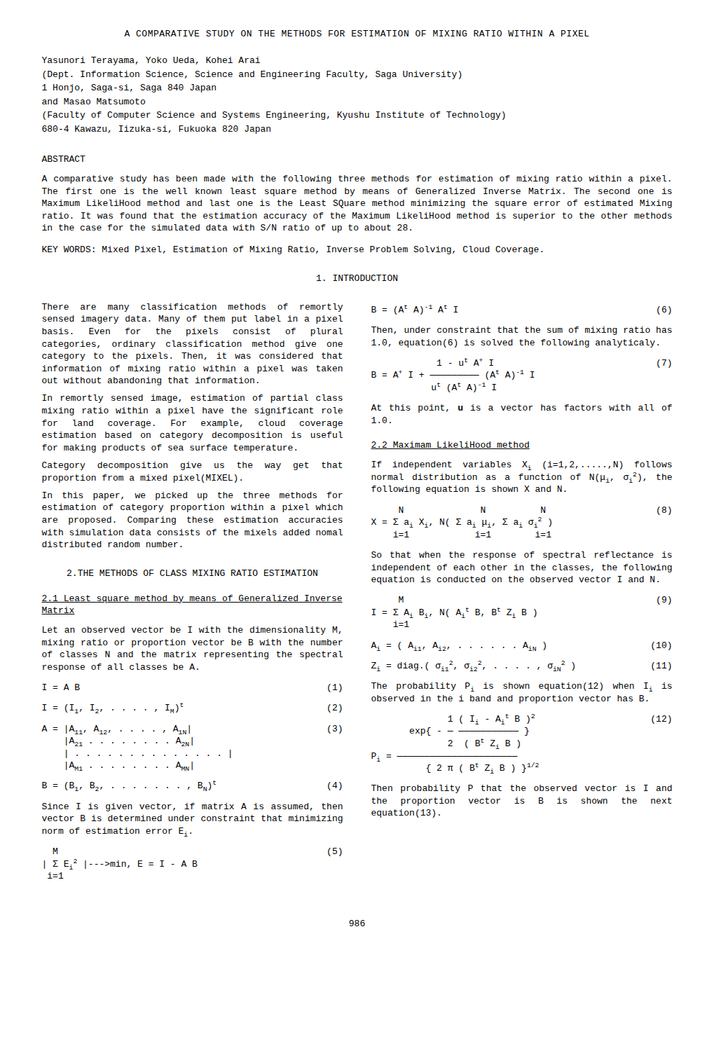A COMPARATIVE STUDY ON THE METHODS FOR ESTIMATION OF MIXING RATIO WITHIN A PIXEL
Yasunori Terayama, Yoko Ueda, Kohei Arai
(Dept. Information Science, Science and Engineering Faculty, Saga University)
1 Honjo, Saga-si, Saga 840 Japan
and Masao Matsumoto
(Faculty of Computer Science and Systems Engineering, Kyushu Institute of Technology)
680-4 Kawazu, Iizuka-si, Fukuoka 820 Japan
ABSTRACT
A comparative study has been made with the following three methods for estimation of mixing ratio within a pixel. The first one is the well known least square method by means of Generalized Inverse Matrix. The second one is Maximum LikeliHood method and last one is the Least SQuare method minimizing the square error of estimated Mixing ratio. It was found that the estimation accuracy of the Maximum LikeliHood method is superior to the other methods in the case for the simulated data with S/N ratio of up to about 28.
KEY WORDS: Mixed Pixel, Estimation of Mixing Ratio, Inverse Problem Solving, Cloud Coverage.
1. INTRODUCTION
There are many classification methods of remortly sensed imagery data. Many of them put label in a pixel basis. Even for the pixels consist of plural categories, ordinary classification method give one category to the pixels. Then, it was considered that information of mixing ratio within a pixel was taken out without abandoning that information.
In remortly sensed image, estimation of partial class mixing ratio within a pixel have the significant role for land coverage. For example, cloud coverage estimation based on category decomposition is useful for making products of sea surface temperature.
Category decomposition give us the way get that proportion from a mixed pixel(MIXEL).
In this paper, we picked up the three methods for estimation of category proportion within a pixel which are proposed. Comparing these estimation accuracies with simulation data consists of the mixels added nomal distributed random number.
2.THE METHODS OF CLASS MIXING RATIO ESTIMATION
2.1 Least square method by means of Generalized Inverse Matrix
Let an observed vector be I with the dimensionality M, mixing ratio or proportion vector be B with the number of classes N and the matrix representing the spectral response of all classes be A.
I = A B
(1)
I = (I1, I2, . . . . , IM)t
(2)
A = |A11, A12, . . . . , A1N| |A21 . . . . . . . . A2N| | . . . . . . . . . . . . . . | |AM1 . . . . . . . . AMN|
(3)
B = (B1, B2, . . . . . . . , BN)t
(4)
Since I is given vector, if matrix A is assumed, then vector B is determined under constraint that minimizing norm of estimation error Ei.
M | Σ Ei2 |--->min, E = I - A B i=1
(5)
B = (At A)-1 At I
(6)
Then, under constraint that the sum of mixing ratio has 1.0, equation(6) is solved the following analyticaly.
1 - ut A+ I B = A+ I + ————————— (At A)-1 I ut (At A)-1 I
(7)
At this point, u is a vector has factors with all of 1.0.
2.2 Maximam LikeliHood method
If independent variables Xi (i=1,2,.....,N) follows normal distribution as a function of N(μi, σi2), the following equation is shown X and N.
N N N X = Σ ai Xi, N( Σ ai μi, Σ ai σi2 ) i=1 i=1 i=1
(8)
So that when the response of spectral reflectance is independent of each other in the classes, the following equation is conducted on the observed vector I and N.
M I = Σ Ai Bi, N( Ait B, Bt Zi B ) i=1
(9)
Ai = ( Ai1, Ai2, . . . . . . AiN )
(10)
Zi = diag.( σi12, σi22, . . . . , σiN2 )
(11)
The probability Pi is shown equation(12) when Ii is observed in the i band and proportion vector has B.
1 ( Ii - Ait B )2 exp{ - — ——————————— } 2 ( Bt Zi B ) Pi = —————————————————————— { 2 π ( Bt Zi B ) }1/2
(12)
Then probability P that the observed vector is I and the proportion vector is B is shown the next equation(13).
986